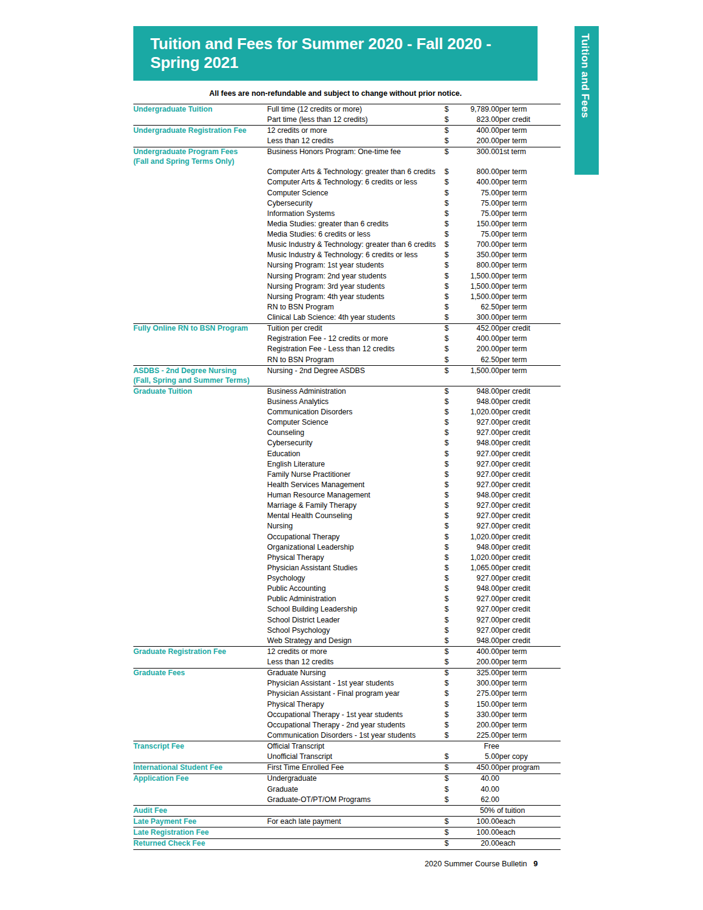Tuition and Fees
Tuition and Fees for Summer 2020 - Fall 2020 - Spring 2021
All fees are non-refundable and subject to change without prior notice.
| Undergraduate Tuition | Full time (12 credits or more) | $ | 9,789.00 | per term |
| | Part time (less than 12 credits) | $ | 823.00 | per credit |
| Undergraduate Registration Fee | 12 credits or more | $ | 400.00 | per term |
| | Less than 12 credits | $ | 200.00 | per term |
| Undergraduate Program Fees (Fall and Spring Terms Only) | Business Honors Program: One-time fee | $ | 300.00 | 1st term |
| | Computer Arts & Technology: greater than 6 credits | $ | 800.00 | per term |
| | Computer Arts & Technology: 6 credits or less | $ | 400.00 | per term |
| | Computer Science | $ | 75.00 | per term |
| | Cybersecurity | $ | 75.00 | per term |
| | Information Systems | $ | 75.00 | per term |
| | Media Studies: greater than 6 credits | $ | 150.00 | per term |
| | Media Studies: 6 credits or less | $ | 75.00 | per term |
| | Music Industry & Technology: greater than 6 credits | $ | 700.00 | per term |
| | Music Industry & Technology: 6 credits or less | $ | 350.00 | per term |
| | Nursing Program: 1st year students | $ | 800.00 | per term |
| | Nursing Program: 2nd year students | $ | 1,500.00 | per term |
| | Nursing Program: 3rd year students | $ | 1,500.00 | per term |
| | Nursing Program: 4th year students | $ | 1,500.00 | per term |
| | RN to BSN Program | $ | 62.50 | per term |
| | Clinical Lab Science: 4th year students | $ | 300.00 | per term |
| Fully Online RN to BSN Program | Tuition per credit | $ | 452.00 | per credit |
| | Registration Fee - 12 credits or more | $ | 400.00 | per term |
| | Registration Fee - Less than 12 credits | $ | 200.00 | per term |
| | RN to BSN Program | $ | 62.50 | per term |
| ASDBS - 2nd Degree Nursing (Fall, Spring and Summer Terms) | Nursing - 2nd Degree ASDBS | $ | 1,500.00 | per term |
| Graduate Tuition | Business Administration | $ | 948.00 | per credit |
| | Business Analytics | $ | 948.00 | per credit |
| | Communication Disorders | $ | 1,020.00 | per credit |
| | Computer Science | $ | 927.00 | per credit |
| | Counseling | $ | 927.00 | per credit |
| | Cybersecurity | $ | 948.00 | per credit |
| | Education | $ | 927.00 | per credit |
| | English Literature | $ | 927.00 | per credit |
| | Family Nurse Practitioner | $ | 927.00 | per credit |
| | Health Services Management | $ | 927.00 | per credit |
| | Human Resource Management | $ | 948.00 | per credit |
| | Marriage & Family Therapy | $ | 927.00 | per credit |
| | Mental Health Counseling | $ | 927.00 | per credit |
| | Nursing | $ | 927.00 | per credit |
| | Occupational Therapy | $ | 1,020.00 | per credit |
| | Organizational Leadership | $ | 948.00 | per credit |
| | Physical Therapy | $ | 1,020.00 | per credit |
| | Physician Assistant Studies | $ | 1,065.00 | per credit |
| | Psychology | $ | 927.00 | per credit |
| | Public Accounting | $ | 948.00 | per credit |
| | Public Administration | $ | 927.00 | per credit |
| | School Building Leadership | $ | 927.00 | per credit |
| | School District Leader | $ | 927.00 | per credit |
| | School Psychology | $ | 927.00 | per credit |
| | Web Strategy and Design | $ | 948.00 | per credit |
| Graduate Registration Fee | 12 credits or more | $ | 400.00 | per term |
| | Less than 12 credits | $ | 200.00 | per term |
| Graduate Fees | Graduate Nursing | $ | 325.00 | per term |
| | Physician Assistant - 1st year students | $ | 300.00 | per term |
| | Physician Assistant - Final program year | $ | 275.00 | per term |
| | Physical Therapy | $ | 150.00 | per term |
| | Occupational Therapy - 1st year students | $ | 330.00 | per term |
| | Occupational Therapy - 2nd year students | $ | 200.00 | per term |
| | Communication Disorders - 1st year students | $ | 225.00 | per term |
| Transcript Fee | Official Transcript | | Free | |
| | Unofficial Transcript | $ | 5.00 | per copy |
| International Student Fee | First Time Enrolled Fee | $ | 450.00 | per program |
| Application Fee | Undergraduate | $ | 40.00 | |
| | Graduate | $ | 40.00 | |
| | Graduate-OT/PT/OM Programs | $ | 62.00 | |
| Audit Fee | | 50% of tuition |
| Late Payment Fee | For each late payment | $ | 100.00 | each |
| Late Registration Fee | | $ | 100.00 | each |
| Returned Check Fee | | $ | 20.00 | each |
2020 Summer Course Bulletin 9